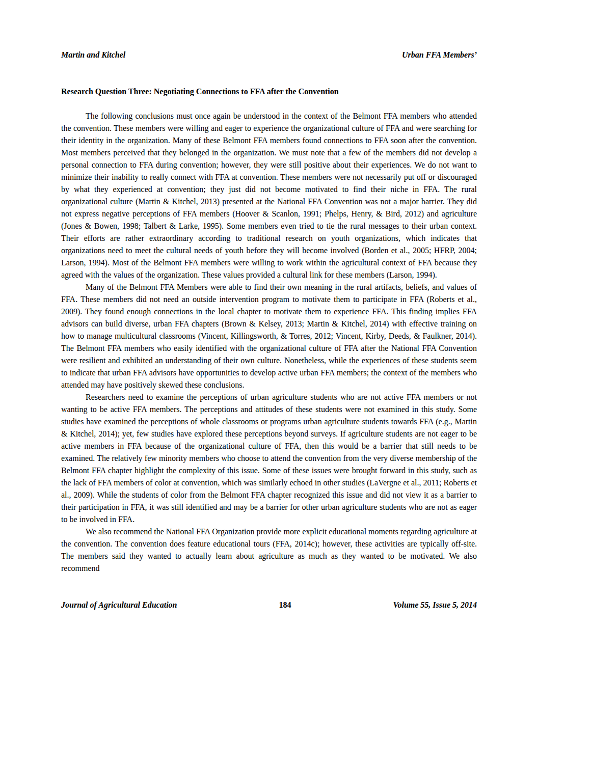Martin and Kitchel Urban FFA Members’
Research Question Three: Negotiating Connections to FFA after the Convention
The following conclusions must once again be understood in the context of the Belmont FFA members who attended the convention. These members were willing and eager to experience the organizational culture of FFA and were searching for their identity in the organization. Many of these Belmont FFA members found connections to FFA soon after the convention. Most members perceived that they belonged in the organization. We must note that a few of the members did not develop a personal connection to FFA during convention; however, they were still positive about their experiences. We do not want to minimize their inability to really connect with FFA at convention. These members were not necessarily put off or discouraged by what they experienced at convention; they just did not become motivated to find their niche in FFA. The rural organizational culture (Martin & Kitchel, 2013) presented at the National FFA Convention was not a major barrier. They did not express negative perceptions of FFA members (Hoover & Scanlon, 1991; Phelps, Henry, & Bird, 2012) and agriculture (Jones & Bowen, 1998; Talbert & Larke, 1995). Some members even tried to tie the rural messages to their urban context. Their efforts are rather extraordinary according to traditional research on youth organizations, which indicates that organizations need to meet the cultural needs of youth before they will become involved (Borden et al., 2005; HFRP, 2004; Larson, 1994). Most of the Belmont FFA members were willing to work within the agricultural context of FFA because they agreed with the values of the organization. These values provided a cultural link for these members (Larson, 1994).
Many of the Belmont FFA Members were able to find their own meaning in the rural artifacts, beliefs, and values of FFA. These members did not need an outside intervention program to motivate them to participate in FFA (Roberts et al., 2009). They found enough connections in the local chapter to motivate them to experience FFA. This finding implies FFA advisors can build diverse, urban FFA chapters (Brown & Kelsey, 2013; Martin & Kitchel, 2014) with effective training on how to manage multicultural classrooms (Vincent, Killingsworth, & Torres, 2012; Vincent, Kirby, Deeds, & Faulkner, 2014). The Belmont FFA members who easily identified with the organizational culture of FFA after the National FFA Convention were resilient and exhibited an understanding of their own culture. Nonetheless, while the experiences of these students seem to indicate that urban FFA advisors have opportunities to develop active urban FFA members; the context of the members who attended may have positively skewed these conclusions.
Researchers need to examine the perceptions of urban agriculture students who are not active FFA members or not wanting to be active FFA members. The perceptions and attitudes of these students were not examined in this study. Some studies have examined the perceptions of whole classrooms or programs urban agriculture students towards FFA (e.g., Martin & Kitchel, 2014); yet, few studies have explored these perceptions beyond surveys. If agriculture students are not eager to be active members in FFA because of the organizational culture of FFA, then this would be a barrier that still needs to be examined. The relatively few minority members who choose to attend the convention from the very diverse membership of the Belmont FFA chapter highlight the complexity of this issue. Some of these issues were brought forward in this study, such as the lack of FFA members of color at convention, which was similarly echoed in other studies (LaVergne et al., 2011; Roberts et al., 2009). While the students of color from the Belmont FFA chapter recognized this issue and did not view it as a barrier to their participation in FFA, it was still identified and may be a barrier for other urban agriculture students who are not as eager to be involved in FFA.
We also recommend the National FFA Organization provide more explicit educational moments regarding agriculture at the convention. The convention does feature educational tours (FFA, 2014c); however, these activities are typically off-site. The members said they wanted to actually learn about agriculture as much as they wanted to be motivated. We also recommend
Journal of Agricultural Education 184 Volume 55, Issue 5, 2014